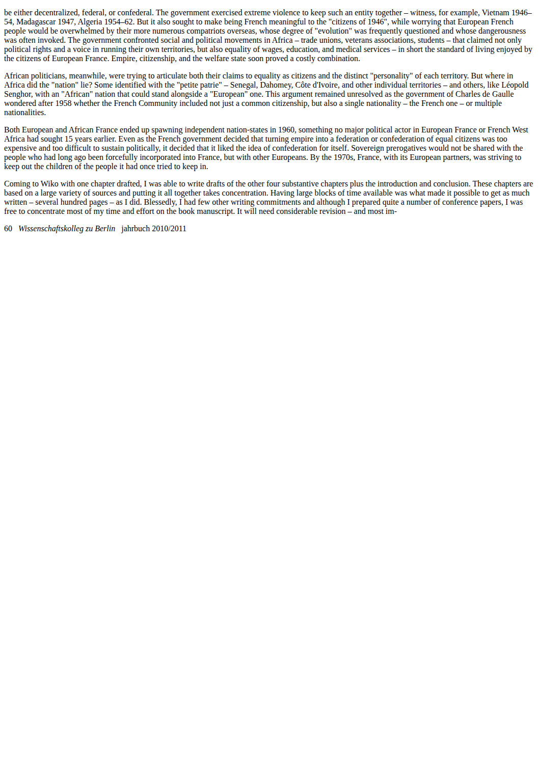be either decentralized, federal, or confederal. The government exercised extreme violence to keep such an entity together – witness, for example, Vietnam 1946–54, Madagascar 1947, Algeria 1954–62. But it also sought to make being French meaningful to the "citizens of 1946", while worrying that European French people would be overwhelmed by their more numerous compatriots overseas, whose degree of "evolution" was frequently questioned and whose dangerousness was often invoked. The government confronted social and political movements in Africa – trade unions, veterans associations, students – that claimed not only political rights and a voice in running their own territories, but also equality of wages, education, and medical services – in short the standard of living enjoyed by the citizens of European France. Empire, citizenship, and the welfare state soon proved a costly combination.
African politicians, meanwhile, were trying to articulate both their claims to equality as citizens and the distinct "personality" of each territory. But where in Africa did the "nation" lie? Some identified with the "petite patrie" – Senegal, Dahomey, Côte d'Ivoire, and other individual territories – and others, like Léopold Senghor, with an "African" nation that could stand alongside a "European" one. This argument remained unresolved as the government of Charles de Gaulle wondered after 1958 whether the French Community included not just a common citizenship, but also a single nationality – the French one – or multiple nationalities.
Both European and African France ended up spawning independent nation-states in 1960, something no major political actor in European France or French West Africa had sought 15 years earlier. Even as the French government decided that turning empire into a federation or confederation of equal citizens was too expensive and too difficult to sustain politically, it decided that it liked the idea of confederation for itself. Sovereign prerogatives would not be shared with the people who had long ago been forcefully incorporated into France, but with other Europeans. By the 1970s, France, with its European partners, was striving to keep out the children of the people it had once tried to keep in.
Coming to Wiko with one chapter drafted, I was able to write drafts of the other four substantive chapters plus the introduction and conclusion. These chapters are based on a large variety of sources and putting it all together takes concentration. Having large blocks of time available was what made it possible to get as much written – several hundred pages – as I did. Blessedly, I had few other writing commitments and although I prepared quite a number of conference papers, I was free to concentrate most of my time and effort on the book manuscript. It will need considerable revision – and most im-
60 Wissenschaftskolleg zu Berlin jahrbuch 2010/2011